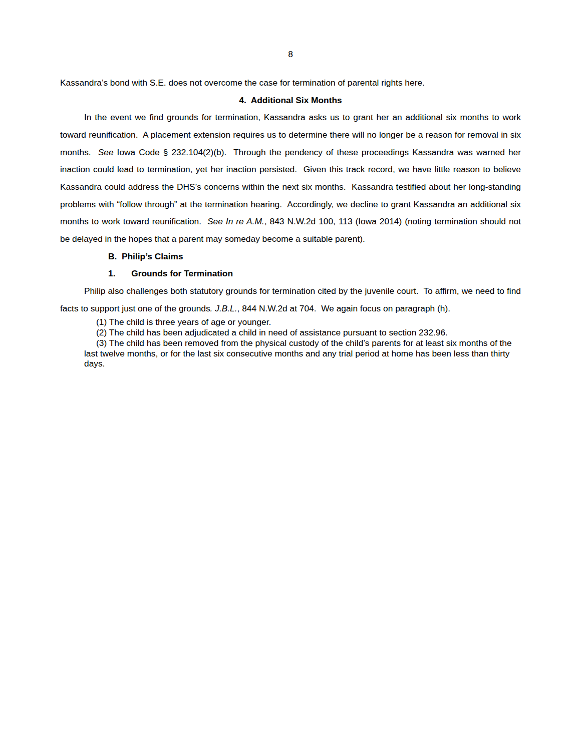8
Kassandra’s bond with S.E. does not overcome the case for termination of parental rights here.
4. Additional Six Months
In the event we find grounds for termination, Kassandra asks us to grant her an additional six months to work toward reunification. A placement extension requires us to determine there will no longer be a reason for removal in six months. See Iowa Code § 232.104(2)(b). Through the pendency of these proceedings Kassandra was warned her inaction could lead to termination, yet her inaction persisted. Given this track record, we have little reason to believe Kassandra could address the DHS’s concerns within the next six months. Kassandra testified about her long-standing problems with “follow through” at the termination hearing. Accordingly, we decline to grant Kassandra an additional six months to work toward reunification. See In re A.M., 843 N.W.2d 100, 113 (Iowa 2014) (noting termination should not be delayed in the hopes that a parent may someday become a suitable parent).
B. Philip’s Claims
1.  Grounds for Termination
Philip also challenges both statutory grounds for termination cited by the juvenile court. To affirm, we need to find facts to support just one of the grounds. J.B.L., 844 N.W.2d at 704. We again focus on paragraph (h).
(1) The child is three years of age or younger.
(2) The child has been adjudicated a child in need of assistance pursuant to section 232.96.
(3) The child has been removed from the physical custody of the child’s parents for at least six months of the last twelve months, or for the last six consecutive months and any trial period at home has been less than thirty days.